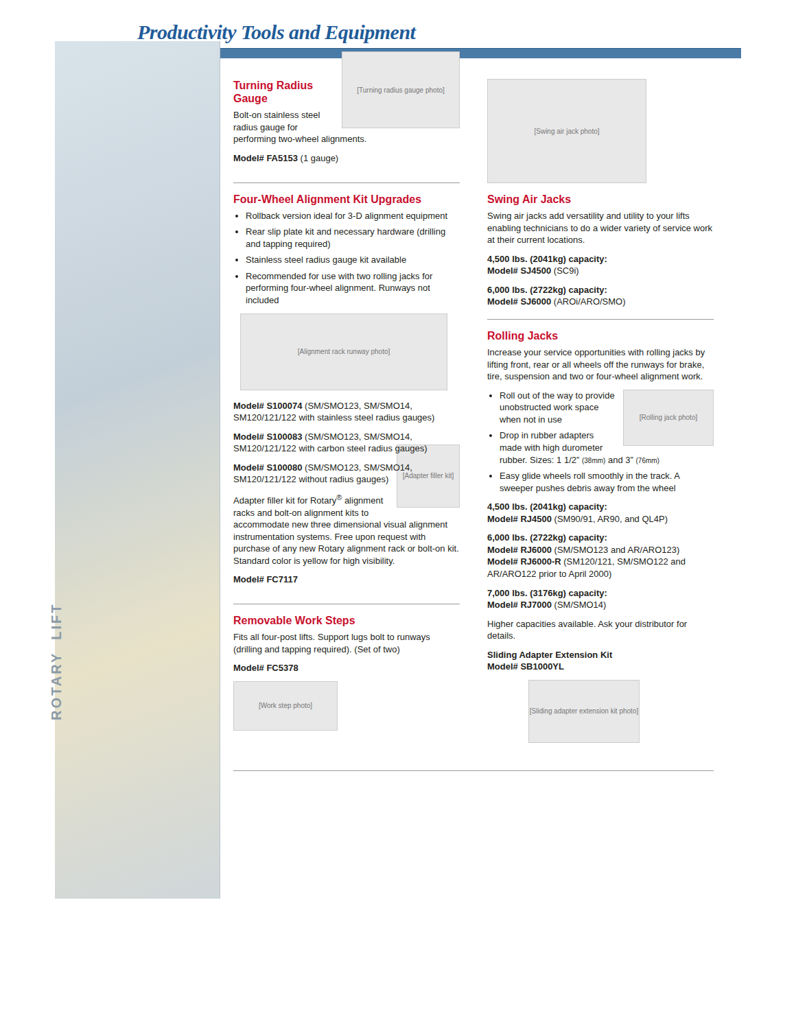Productivity Tools and Equipment
ROTARY LIFT
[Turning radius gauge photo]
Turning Radius Gauge
Bolt-on stainless steel radius gauge for performing two-wheel alignments.
Model# FA5153 (1 gauge)
Four-Wheel Alignment Kit Upgrades
Rollback version ideal for 3-D alignment equipment
Rear slip plate kit and necessary hardware (drilling and tapping required)
Stainless steel radius gauge kit available
Recommended for use with two rolling jacks for performing four-wheel alignment. Runways not included
[Alignment rack runway photo]
Model# S100074 (SM/SMO123, SM/SMO14, SM120/121/122 with stainless steel radius gauges)
Model# S100083 (SM/SMO123, SM/SMO14, SM120/121/122 with carbon steel radius gauges)
Model# S100080 (SM/SMO123, SM/SMO14, SM120/121/122 without radius gauges)
[Adapter filler kit]
Adapter filler kit for Rotary® alignment racks and bolt-on alignment kits to accommodate new three dimensional visual alignment instrumentation systems. Free upon request with purchase of any new Rotary alignment rack or bolt-on kit. Standard color is yellow for high visibility.
Model# FC7117
Removable Work Steps
Fits all four-post lifts. Support lugs bolt to runways (drilling and tapping required). (Set of two)
Model# FC5378
[Work step photo]
[Swing air jack photo]
Swing Air Jacks
Swing air jacks add versatility and utility to your lifts enabling technicians to do a wider variety of service work at their current locations.
4,500 lbs. (2041kg) capacity:
Model# SJ4500 (SC9i)
6,000 lbs. (2722kg) capacity:
Model# SJ6000 (AROi/ARO/SMO)
Rolling Jacks
Increase your service opportunities with rolling jacks by lifting front, rear or all wheels off the runways for brake, tire, suspension and two or four-wheel alignment work.
[Rolling jack photo]
Roll out of the way to provide unobstructed work space when not in use
Drop in rubber adapters made with high durometer rubber. Sizes: 1 1/2” (38mm) and 3” (76mm)
Easy glide wheels roll smoothly in the track. A sweeper pushes debris away from the wheel
4,500 lbs. (2041kg) capacity:
Model# RJ4500 (SM90/91, AR90, and QL4P)
6,000 lbs. (2722kg) capacity:
Model# RJ6000 (SM/SMO123 and AR/ARO123)
Model# RJ6000-R (SM120/121, SM/SMO122 and AR/ARO122 prior to April 2000)
7,000 lbs. (3176kg) capacity:
Model# RJ7000 (SM/SMO14)
Higher capacities available. Ask your distributor for details.
Sliding Adapter Extension Kit
Model# SB1000YL
[Sliding adapter extension kit photo]